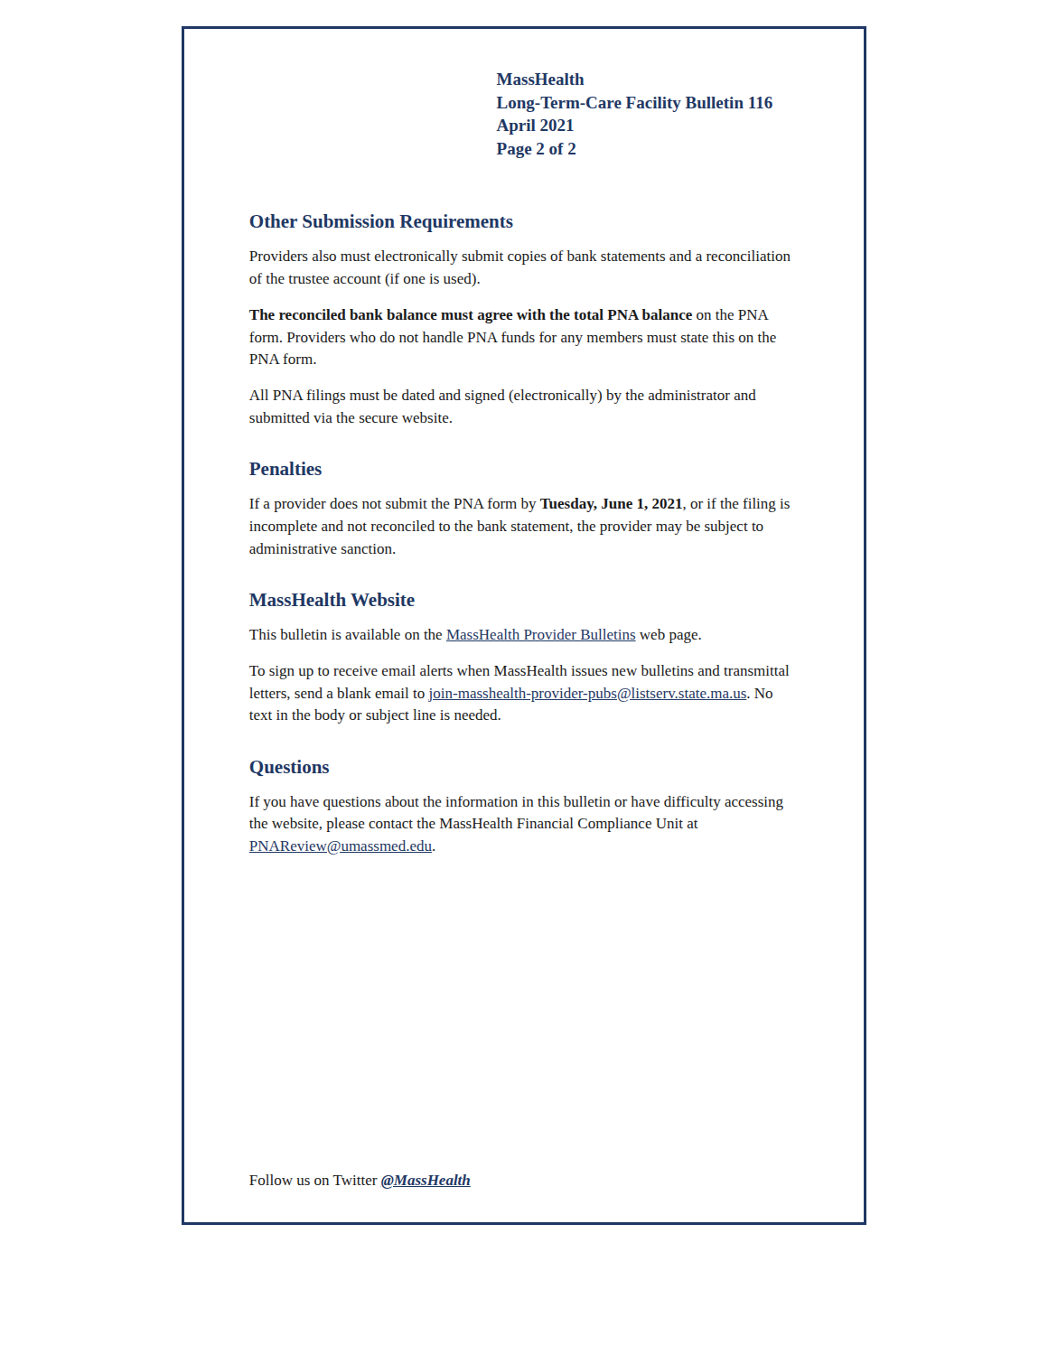MassHealth
Long-Term-Care Facility Bulletin 116
April 2021
Page 2 of 2
Other Submission Requirements
Providers also must electronically submit copies of bank statements and a reconciliation of the trustee account (if one is used).
The reconciled bank balance must agree with the total PNA balance on the PNA form. Providers who do not handle PNA funds for any members must state this on the PNA form.
All PNA filings must be dated and signed (electronically) by the administrator and submitted via the secure website.
Penalties
If a provider does not submit the PNA form by Tuesday, June 1, 2021, or if the filing is incomplete and not reconciled to the bank statement, the provider may be subject to administrative sanction.
MassHealth Website
This bulletin is available on the MassHealth Provider Bulletins web page.
To sign up to receive email alerts when MassHealth issues new bulletins and transmittal letters, send a blank email to join-masshealth-provider-pubs@listserv.state.ma.us. No text in the body or subject line is needed.
Questions
If you have questions about the information in this bulletin or have difficulty accessing the website, please contact the MassHealth Financial Compliance Unit at PNAReview@umassmed.edu.
Follow us on Twitter @MassHealth